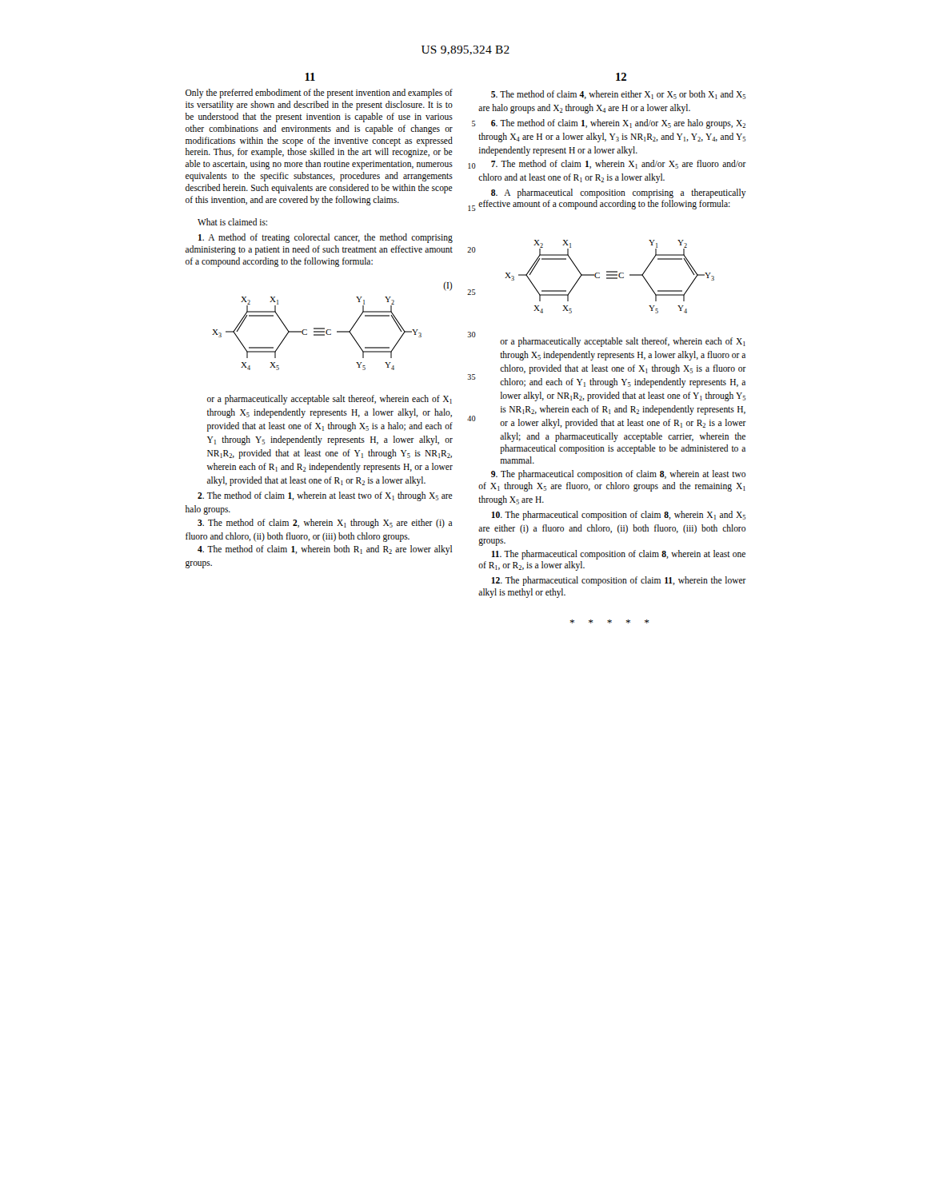US 9,895,324 B2
11 12
Only the preferred embodiment of the present invention and examples of its versatility are shown and described in the present disclosure. It is to be understood that the present invention is capable of use in various other combinations and environments and is capable of changes or modifications within the scope of the inventive concept as expressed herein. Thus, for example, those skilled in the art will recognize, or be able to ascertain, using no more than routine experimentation, numerous equivalents to the specific substances, procedures and arrangements described herein. Such equivalents are considered to be within the scope of this invention, and are covered by the following claims.
What is claimed is:
1. A method of treating colorectal cancer, the method comprising administering to a patient in need of such treatment an effective amount of a compound according to the following formula:
(I) C C X1 X2 X3 X4 X5 Y1 Y2 Y3 Y4 Y5
or a pharmaceutically acceptable salt thereof, wherein each of X1 through X5 independently represents H, a lower alkyl, or halo, provided that at least one of X1 through X5 is a halo; and each of Y1 through Y5 independently represents H, a lower alkyl, or NR1R2, provided that at least one of Y1 through Y5 is NR1R2, wherein each of R1 and R2 independently represents H, or a lower alkyl, provided that at least one of R1 or R2 is a lower alkyl.
2. The method of claim 1, wherein at least two of X1 through X5 are halo groups.
3. The method of claim 2, wherein X1 through X5 are either (i) a fluoro and chloro, (ii) both fluoro, or (iii) both chloro groups.
4. The method of claim 1, wherein both R1 and R2 are lower alkyl groups.
5
10
15
20
25
30
35
40
5. The method of claim 4, wherein either X1 or X5 or both X1 and X5 are halo groups and X2 through X4 are H or a lower alkyl.
6. The method of claim 1, wherein X1 and/or X5 are halo groups, X2 through X4 are H or a lower alkyl, Y3 is NR1R2, and Y1, Y2, Y4, and Y5 independently represent H or a lower alkyl.
7. The method of claim 1, wherein X1 and/or X5 are fluoro and/or chloro and at least one of R1 or R2 is a lower alkyl.
8. A pharmaceutical composition comprising a therapeutically effective amount of a compound according to the following formula:
C C X1 X2 X3 X4 X5 Y1 Y2 Y3 Y4 Y5
or a pharmaceutically acceptable salt thereof, wherein each of X1 through X5 independently represents H, a lower alkyl, a fluoro or a chloro, provided that at least one of X1 through X5 is a fluoro or chloro; and each of Y1 through Y5 independently represents H, a lower alkyl, or NR1R2, provided that at least one of Y1 through Y5 is NR1R2, wherein each of R1 and R2 independently represents H, or a lower alkyl, provided that at least one of R1 or R2 is a lower alkyl; and a pharmaceutically acceptable carrier, wherein the pharmaceutical composition is acceptable to be administered to a mammal.
9. The pharmaceutical composition of claim 8, wherein at least two of X1 through X5 are fluoro, or chloro groups and the remaining X1 through X5 are H.
10. The pharmaceutical composition of claim 8, wherein X1 and X5 are either (i) a fluoro and chloro, (ii) both fluoro, (iii) both chloro groups.
11. The pharmaceutical composition of claim 8, wherein at least one of R1, or R2, is a lower alkyl.
12. The pharmaceutical composition of claim 11, wherein the lower alkyl is methyl or ethyl.
* * * * *